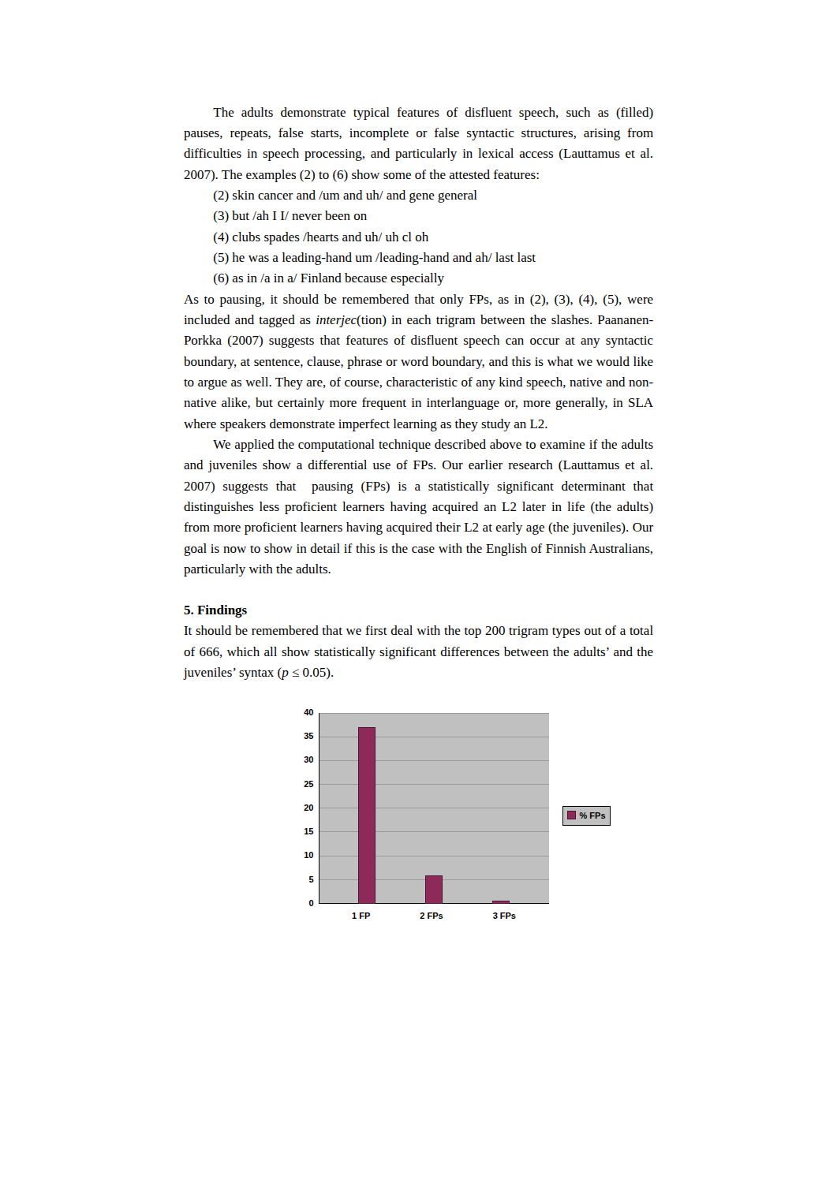The adults demonstrate typical features of disfluent speech, such as (filled) pauses, repeats, false starts, incomplete or false syntactic structures, arising from difficulties in speech processing, and particularly in lexical access (Lauttamus et al. 2007). The examples (2) to (6) show some of the attested features:
(2) skin cancer and /um and uh/ and gene general
(3) but /ah I I/ never been on
(4) clubs spades /hearts and uh/ uh cl oh
(5) he was a leading-hand um /leading-hand and ah/ last last
(6) as in /a in a/ Finland because especially
As to pausing, it should be remembered that only FPs, as in (2), (3), (4), (5), were included and tagged as interjec(tion) in each trigram between the slashes. Paananen-Porkka (2007) suggests that features of disfluent speech can occur at any syntactic boundary, at sentence, clause, phrase or word boundary, and this is what we would like to argue as well. They are, of course, characteristic of any kind speech, native and non-native alike, but certainly more frequent in interlanguage or, more generally, in SLA where speakers demonstrate imperfect learning as they study an L2.
We applied the computational technique described above to examine if the adults and juveniles show a differential use of FPs. Our earlier research (Lauttamus et al. 2007) suggests that pausing (FPs) is a statistically significant determinant that distinguishes less proficient learners having acquired an L2 later in life (the adults) from more proficient learners having acquired their L2 at early age (the juveniles). Our goal is now to show in detail if this is the case with the English of Finnish Australians, particularly with the adults.
5. Findings
It should be remembered that we first deal with the top 200 trigram types out of a total of 666, which all show statistically significant differences between the adults’ and the juveniles’ syntax (p ≤ 0.05).
40 35 30 25 20 15 10 5 0
1 FP 2 FPs 3 FPs
% FPs